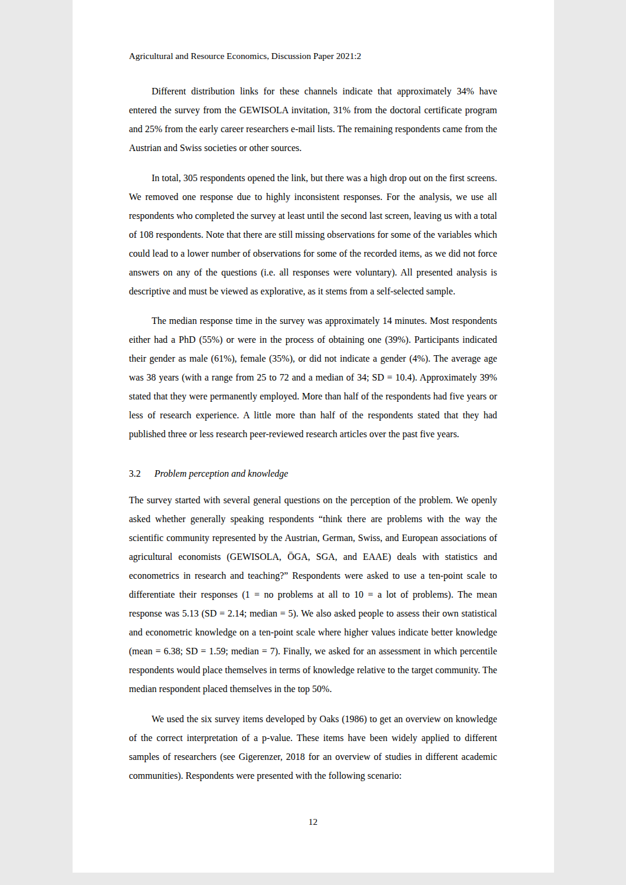Agricultural and Resource Economics, Discussion Paper 2021:2
Different distribution links for these channels indicate that approximately 34% have entered the survey from the GEWISOLA invitation, 31% from the doctoral certificate program and 25% from the early career researchers e-mail lists. The remaining respondents came from the Austrian and Swiss societies or other sources.
In total, 305 respondents opened the link, but there was a high drop out on the first screens. We removed one response due to highly inconsistent responses. For the analysis, we use all respondents who completed the survey at least until the second last screen, leaving us with a total of 108 respondents. Note that there are still missing observations for some of the variables which could lead to a lower number of observations for some of the recorded items, as we did not force answers on any of the questions (i.e. all responses were voluntary). All presented analysis is descriptive and must be viewed as explorative, as it stems from a self-selected sample.
The median response time in the survey was approximately 14 minutes. Most respondents either had a PhD (55%) or were in the process of obtaining one (39%). Participants indicated their gender as male (61%), female (35%), or did not indicate a gender (4%). The average age was 38 years (with a range from 25 to 72 and a median of 34; SD = 10.4). Approximately 39% stated that they were permanently employed. More than half of the respondents had five years or less of research experience. A little more than half of the respondents stated that they had published three or less research peer-reviewed research articles over the past five years.
3.2 Problem perception and knowledge
The survey started with several general questions on the perception of the problem. We openly asked whether generally speaking respondents “think there are problems with the way the scientific community represented by the Austrian, German, Swiss, and European associations of agricultural economists (GEWISOLA, ÖGA, SGA, and EAAE) deals with statistics and econometrics in research and teaching?” Respondents were asked to use a ten-point scale to differentiate their responses (1 = no problems at all to 10 = a lot of problems). The mean response was 5.13 (SD = 2.14; median = 5). We also asked people to assess their own statistical and econometric knowledge on a ten-point scale where higher values indicate better knowledge (mean = 6.38; SD = 1.59; median = 7). Finally, we asked for an assessment in which percentile respondents would place themselves in terms of knowledge relative to the target community. The median respondent placed themselves in the top 50%.
We used the six survey items developed by Oaks (1986) to get an overview on knowledge of the correct interpretation of a p-value. These items have been widely applied to different samples of researchers (see Gigerenzer, 2018 for an overview of studies in different academic communities). Respondents were presented with the following scenario:
12